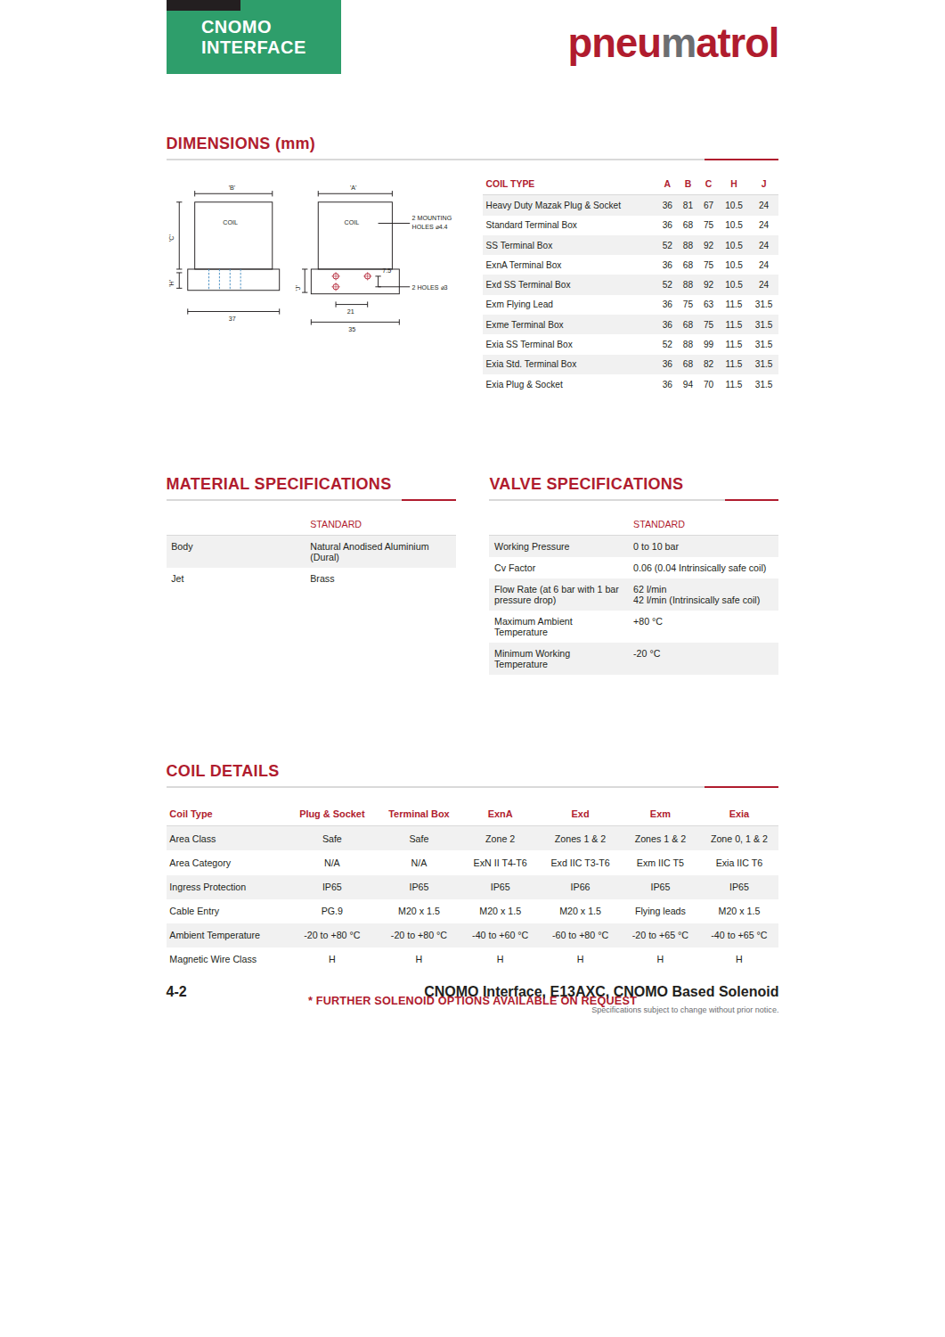CNOMO
INTERFACE
pneumatrol
DIMENSIONS (mm)
'B' COIL 'C' 'H' 37 'A' COIL 2 MOUNTING HOLES ⌀4.4 2 HOLES ⌀3 'J' 21 7.5 35
| COIL TYPE | A | B | C | H | J |
| --- | --- | --- | --- | --- | --- |
| Heavy Duty Mazak Plug & Socket | 36 | 81 | 67 | 10.5 | 24 |
| Standard Terminal Box | 36 | 68 | 75 | 10.5 | 24 |
| SS Terminal Box | 52 | 88 | 92 | 10.5 | 24 |
| ExnA Terminal Box | 36 | 68 | 75 | 10.5 | 24 |
| Exd SS Terminal Box | 52 | 88 | 92 | 10.5 | 24 |
| Exm Flying Lead | 36 | 75 | 63 | 11.5 | 31.5 |
| Exme Terminal Box | 36 | 68 | 75 | 11.5 | 31.5 |
| Exia SS Terminal Box | 52 | 88 | 99 | 11.5 | 31.5 |
| Exia Std. Terminal Box | 36 | 68 | 82 | 11.5 | 31.5 |
| Exia Plug & Socket | 36 | 94 | 70 | 11.5 | 31.5 |
MATERIAL SPECIFICATIONS
| | STANDARD |
| --- | --- |
| Body | Natural Anodised Aluminium (Dural) |
| Jet | Brass |
VALVE SPECIFICATIONS
| | STANDARD |
| --- | --- |
| Working Pressure | 0 to 10 bar |
| Cv Factor | 0.06 (0.04 Intrinsically safe coil) |
| Flow Rate (at 6 bar with 1 bar pressure drop) | 62 l/min 42 l/min (Intrinsically safe coil) |
| Maximum Ambient Temperature | +80 °C |
| Minimum Working Temperature | -20 °C |
COIL DETAILS
| Coil Type | Plug & Socket | Terminal Box | ExnA | Exd | Exm | Exia |
| --- | --- | --- | --- | --- | --- | --- |
| Area Class | Safe | Safe | Zone 2 | Zones 1 & 2 | Zones 1 & 2 | Zone 0, 1 & 2 |
| Area Category | N/A | N/A | ExN II T4-T6 | Exd IIC T3-T6 | Exm IIC T5 | Exia IIC T6 |
| Ingress Protection | IP65 | IP65 | IP65 | IP66 | IP65 | IP65 |
| Cable Entry | PG.9 | M20 x 1.5 | M20 x 1.5 | M20 x 1.5 | Flying leads | M20 x 1.5 |
| Ambient Temperature | -20 to +80 °C | -20 to +80 °C | -40 to +60 °C | -60 to +80 °C | -20 to +65 °C | -40 to +65 °C |
| Magnetic Wire Class | H | H | H | H | H | H |
* FURTHER SOLENOID OPTIONS AVAILABLE ON REQUEST
4-2 CNOMO Interface, E13AXC, CNOMO Based Solenoid
Specifications subject to change without prior notice.